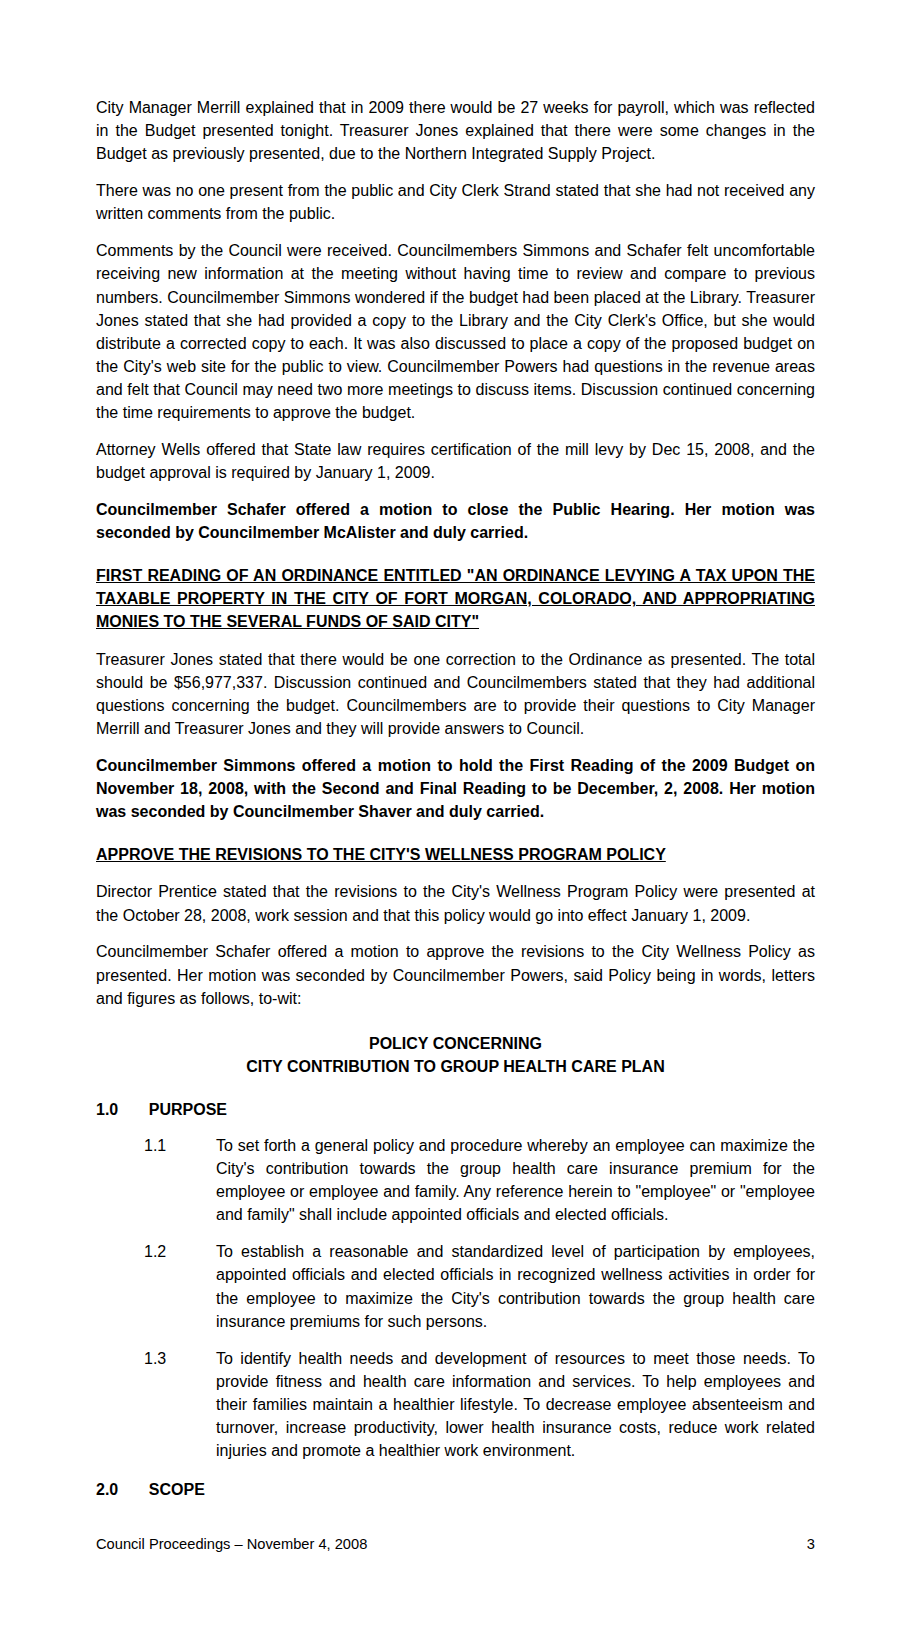City Manager Merrill explained that in 2009 there would be 27 weeks for payroll, which was reflected in the Budget presented tonight. Treasurer Jones explained that there were some changes in the Budget as previously presented, due to the Northern Integrated Supply Project.
There was no one present from the public and City Clerk Strand stated that she had not received any written comments from the public.
Comments by the Council were received. Councilmembers Simmons and Schafer felt uncomfortable receiving new information at the meeting without having time to review and compare to previous numbers. Councilmember Simmons wondered if the budget had been placed at the Library. Treasurer Jones stated that she had provided a copy to the Library and the City Clerk's Office, but she would distribute a corrected copy to each. It was also discussed to place a copy of the proposed budget on the City's web site for the public to view. Councilmember Powers had questions in the revenue areas and felt that Council may need two more meetings to discuss items. Discussion continued concerning the time requirements to approve the budget.
Attorney Wells offered that State law requires certification of the mill levy by Dec 15, 2008, and the budget approval is required by January 1, 2009.
Councilmember Schafer offered a motion to close the Public Hearing. Her motion was seconded by Councilmember McAlister and duly carried.
First Reading of an Ordinance Entitled "An Ordinance Levying a Tax Upon the Taxable Property in the City of Fort Morgan, Colorado, and Appropriating Monies to the Several Funds of Said City"
Treasurer Jones stated that there would be one correction to the Ordinance as presented. The total should be $56,977,337. Discussion continued and Councilmembers stated that they had additional questions concerning the budget. Councilmembers are to provide their questions to City Manager Merrill and Treasurer Jones and they will provide answers to Council.
Councilmember Simmons offered a motion to hold the First Reading of the 2009 Budget on November 18, 2008, with the Second and Final Reading to be December, 2, 2008. Her motion was seconded by Councilmember Shaver and duly carried.
Approve the Revisions to the City's Wellness Program Policy
Director Prentice stated that the revisions to the City's Wellness Program Policy were presented at the October 28, 2008, work session and that this policy would go into effect January 1, 2009.
Councilmember Schafer offered a motion to approve the revisions to the City Wellness Policy as presented. Her motion was seconded by Councilmember Powers, said Policy being in words, letters and figures as follows, to-wit:
POLICY CONCERNING CITY CONTRIBUTION TO GROUP HEALTH CARE PLAN
1.0 PURPOSE
1.1
To set forth a general policy and procedure whereby an employee can maximize the City's contribution towards the group health care insurance premium for the employee or employee and family. Any reference herein to "employee" or "employee and family" shall include appointed officials and elected officials.
1.2
To establish a reasonable and standardized level of participation by employees, appointed officials and elected officials in recognized wellness activities in order for the employee to maximize the City's contribution towards the group health care insurance premiums for such persons.
1.3
To identify health needs and development of resources to meet those needs. To provide fitness and health care information and services. To help employees and their families maintain a healthier lifestyle. To decrease employee absenteeism and turnover, increase productivity, lower health insurance costs, reduce work related injuries and promote a healthier work environment.
2.0 SCOPE
Council Proceedings – November 4, 2008 3